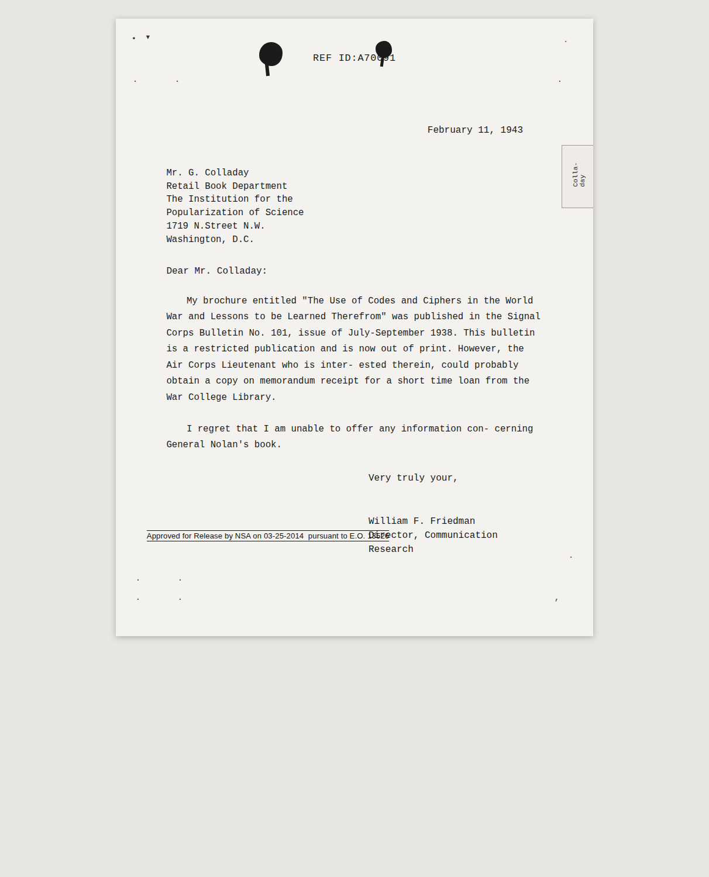• ▾ .
REF ID:A70091
. . .
February 11, 1943
Colla‑
day
Mr. G. Colladay
Retail Book Department
The Institution for the
Popularization of Science
1719 N.Street N.W.
Washington, D.C.
Dear Mr. Colladay:
My brochure entitled "The Use of Codes and Ciphers in the World War and Lessons to be Learned Therefrom" was published in the Signal Corps Bulletin No. 101, issue of July-September 1938. This bulletin is a restricted publication and is now out of print. However, the Air Corps Lieutenant who is inter‑ ested therein, could probably obtain a copy on memorandum receipt for a short time loan from the War College Library.
I regret that I am unable to offer any information con‑ cerning General Nolan's book.
Very truly your,
William F. Friedman
Director, Communication
Research
Approved for Release by NSA on 03-25-2014 pursuant to E.O. 13526
. . . . . ,